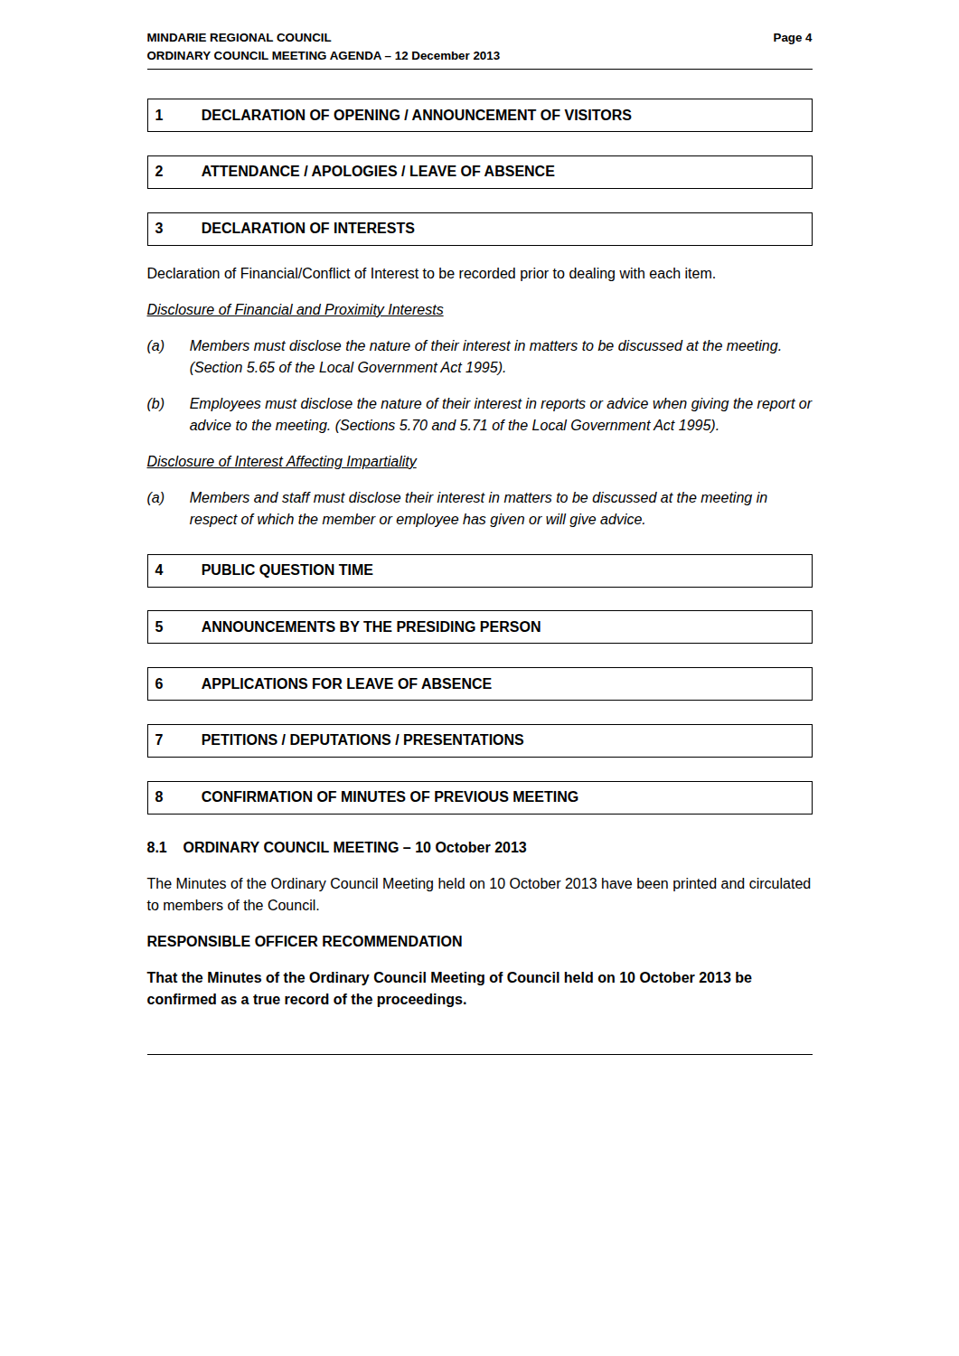MINDARIE REGIONAL COUNCIL
ORDINARY COUNCIL MEETING AGENDA – 12 December 2013
Page 4
1 DECLARATION OF OPENING / ANNOUNCEMENT OF VISITORS
2 ATTENDANCE / APOLOGIES / LEAVE OF ABSENCE
3 DECLARATION OF INTERESTS
Declaration of Financial/Conflict of Interest to be recorded prior to dealing with each item.
Disclosure of Financial and Proximity Interests
(a)
Members must disclose the nature of their interest in matters to be discussed at the meeting. (Section 5.65 of the Local Government Act 1995).
(b)
Employees must disclose the nature of their interest in reports or advice when giving the report or advice to the meeting. (Sections 5.70 and 5.71 of the Local Government Act 1995).
Disclosure of Interest Affecting Impartiality
(a)
Members and staff must disclose their interest in matters to be discussed at the meeting in respect of which the member or employee has given or will give advice.
4 PUBLIC QUESTION TIME
5 ANNOUNCEMENTS BY THE PRESIDING PERSON
6 APPLICATIONS FOR LEAVE OF ABSENCE
7 PETITIONS / DEPUTATIONS / PRESENTATIONS
8 CONFIRMATION OF MINUTES OF PREVIOUS MEETING
8.1 ORDINARY COUNCIL MEETING – 10 October 2013
The Minutes of the Ordinary Council Meeting held on 10 October 2013 have been printed and circulated to members of the Council.
RESPONSIBLE OFFICER RECOMMENDATION
That the Minutes of the Ordinary Council Meeting of Council held on 10 October 2013 be confirmed as a true record of the proceedings.